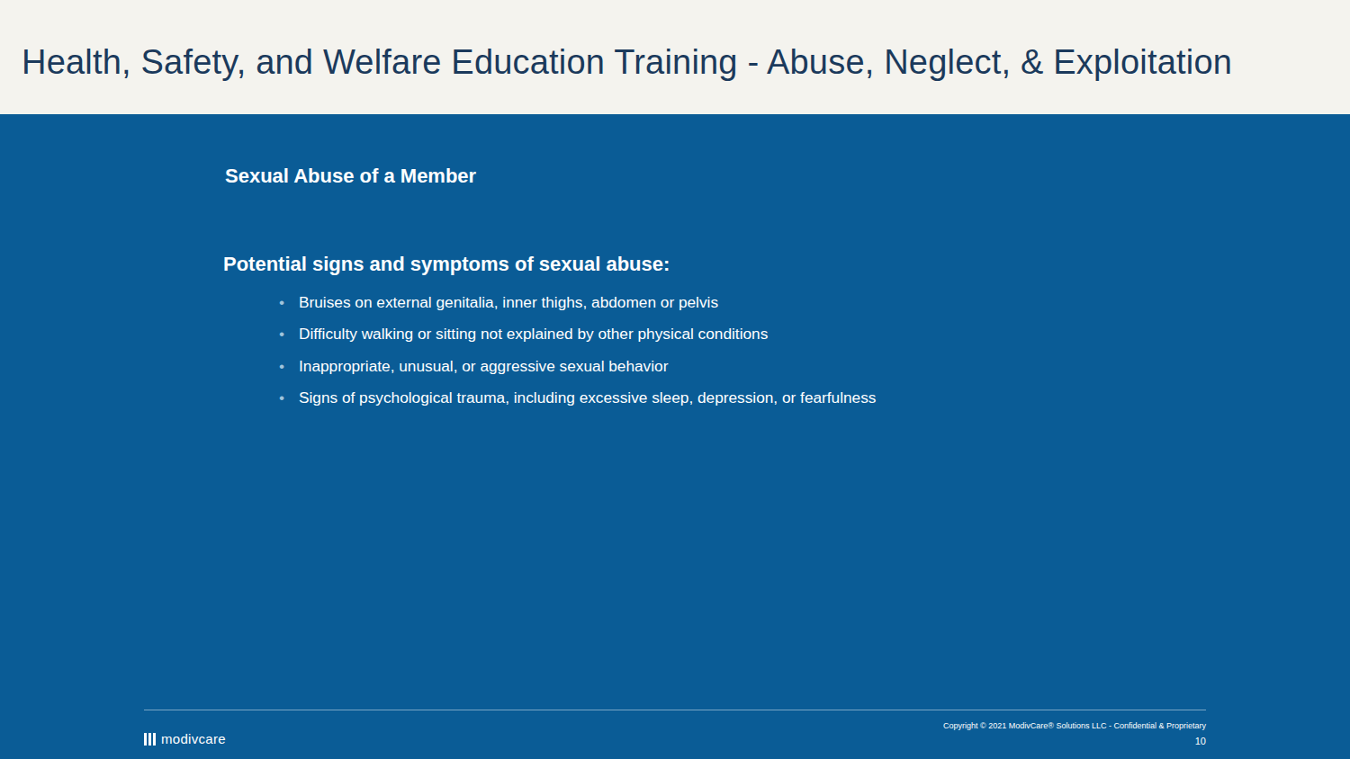🗒️
Health, Safety, and Welfare Education Training - Abuse, Neglect, & Exploitation
Sexual Abuse of a Member
Potential signs and symptoms of sexual abuse:
Bruises on external genitalia, inner thighs, abdomen or pelvis
Difficulty walking or sitting not explained by other physical conditions
Inappropriate, unusual, or aggressive sexual behavior
Signs of psychological trauma, including excessive sleep, depression, or fearfulness
modivcare
Copyright © 2021 ModivCare® Solutions LLC - Confidential & Proprietary
10